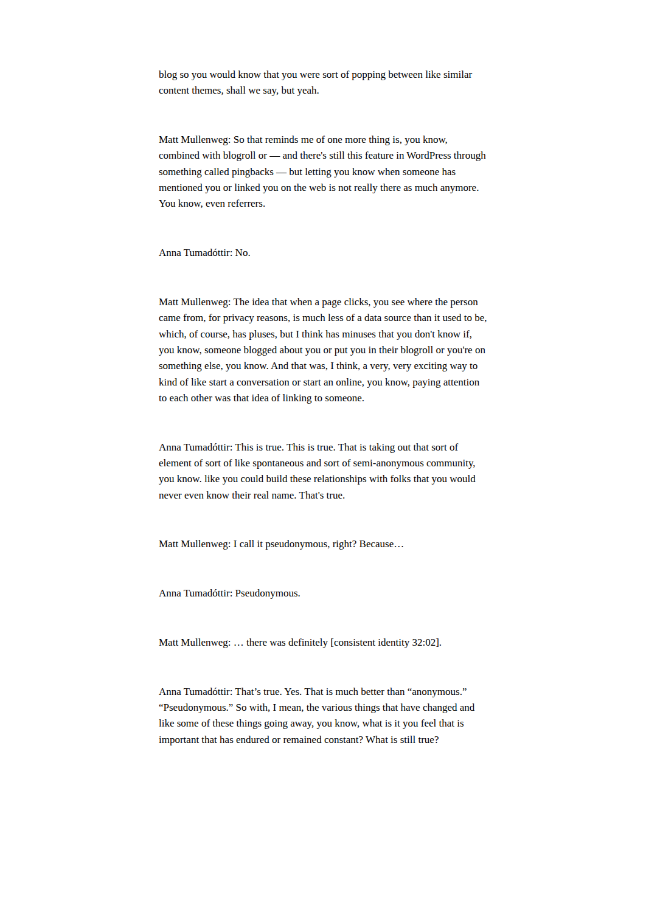blog so you would know that you were sort of popping between like similar content themes, shall we say, but yeah.
Matt Mullenweg: So that reminds me of one more thing is, you know, combined with blogroll or — and there's still this feature in WordPress through something called pingbacks — but letting you know when someone has mentioned you or linked you on the web is not really there as much anymore. You know, even referrers.
Anna Tumadóttir: No.
Matt Mullenweg: The idea that when a page clicks, you see where the person came from, for privacy reasons, is much less of a data source than it used to be, which, of course, has pluses, but I think has minuses that you don't know if, you know, someone blogged about you or put you in their blogroll or you're on something else, you know. And that was, I think, a very, very exciting way to kind of like start a conversation or start an online, you know, paying attention to each other was that idea of linking to someone.
Anna Tumadóttir: This is true. This is true. That is taking out that sort of element of sort of like spontaneous and sort of semi-anonymous community, you know. like you could build these relationships with folks that you would never even know their real name. That's true.
Matt Mullenweg: I call it pseudonymous, right? Because…
Anna Tumadóttir: Pseudonymous.
Matt Mullenweg: … there was definitely [consistent identity 32:02].
Anna Tumadóttir: That’s true. Yes. That is much better than “anonymous.” “Pseudonymous.” So with, I mean, the various things that have changed and like some of these things going away, you know, what is it you feel that is important that has endured or remained constant? What is still true?